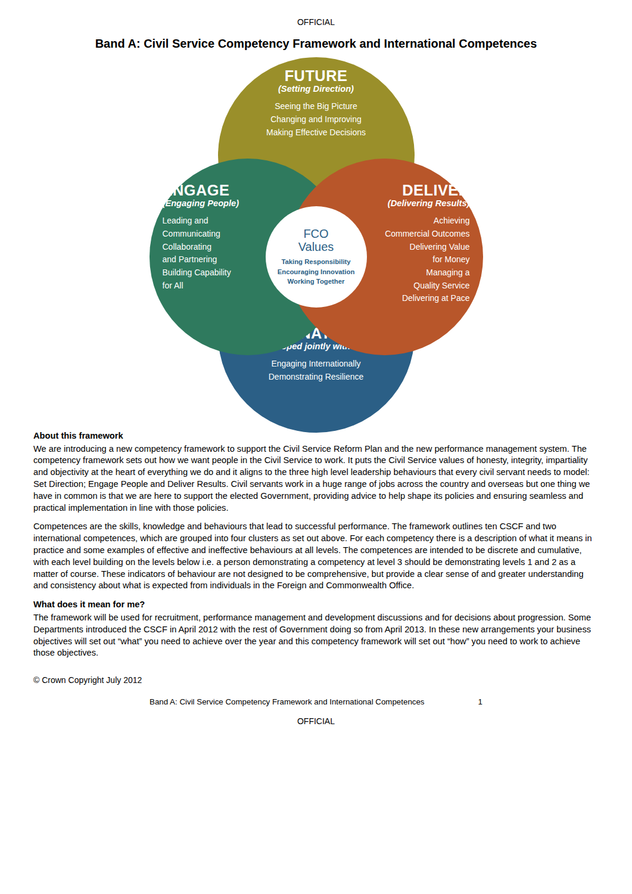OFFICIAL
Band A: Civil Service Competency Framework and International Competences
FUTURE
(Setting Direction)
Seeing the Big Picture
Changing and Improving
Making Effective Decisions
ENGAGE
(Engaging People)
Leading and
Communicating
Collaborating
and Partnering
Building Capability
for All
DELIVER
(Delivering Results)
Achieving
Commercial Outcomes
Delivering Value
for Money
Managing a
Quality Service
Delivering at Pace
INTERNATIONAL
(developed jointly with DFID)
Engaging Internationally
Demonstrating Resilience
FCO
Values
Taking Responsibility
Encouraging Innovation
Working Together
About this framework
We are introducing a new competency framework to support the Civil Service Reform Plan and the new performance management system. The competency framework sets out how we want people in the Civil Service to work. It puts the Civil Service values of honesty, integrity, impartiality and objectivity at the heart of everything we do and it aligns to the three high level leadership behaviours that every civil servant needs to model: Set Direction; Engage People and Deliver Results. Civil servants work in a huge range of jobs across the country and overseas but one thing we have in common is that we are here to support the elected Government, providing advice to help shape its policies and ensuring seamless and practical implementation in line with those policies.
Competences are the skills, knowledge and behaviours that lead to successful performance. The framework outlines ten CSCF and two international competences, which are grouped into four clusters as set out above. For each competency there is a description of what it means in practice and some examples of effective and ineffective behaviours at all levels. The competences are intended to be discrete and cumulative, with each level building on the levels below i.e. a person demonstrating a competency at level 3 should be demonstrating levels 1 and 2 as a matter of course. These indicators of behaviour are not designed to be comprehensive, but provide a clear sense of and greater understanding and consistency about what is expected from individuals in the Foreign and Commonwealth Office.
What does it mean for me?
The framework will be used for recruitment, performance management and development discussions and for decisions about progression. Some Departments introduced the CSCF in April 2012 with the rest of Government doing so from April 2013. In these new arrangements your business objectives will set out “what” you need to achieve over the year and this competency framework will set out “how” you need to work to achieve those objectives.
© Crown Copyright July 2012
Band A: Civil Service Competency Framework and International Competences 1
OFFICIAL